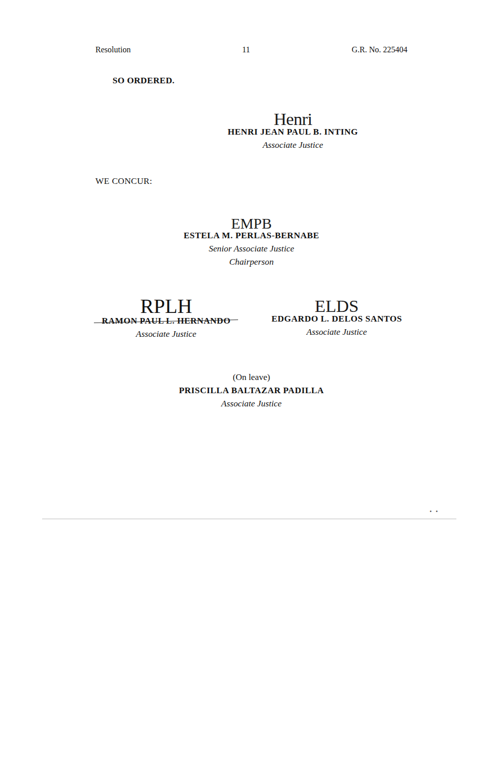Resolution
11
G.R. No. 225404
SO ORDERED.
Henri
HENRI JEAN PAUL B. INTING
Associate Justice
WE CONCUR:
EMPB
ESTELA M. PERLAS-BERNABE
Senior Associate Justice
Chairperson
RPLH
RAMON PAUL L. HERNANDO
Associate Justice
ELDS
EDGARDO L. DELOS SANTOS
Associate Justice
(On leave)
PRISCILLA BALTAZAR PADILLA
Associate Justice
• •